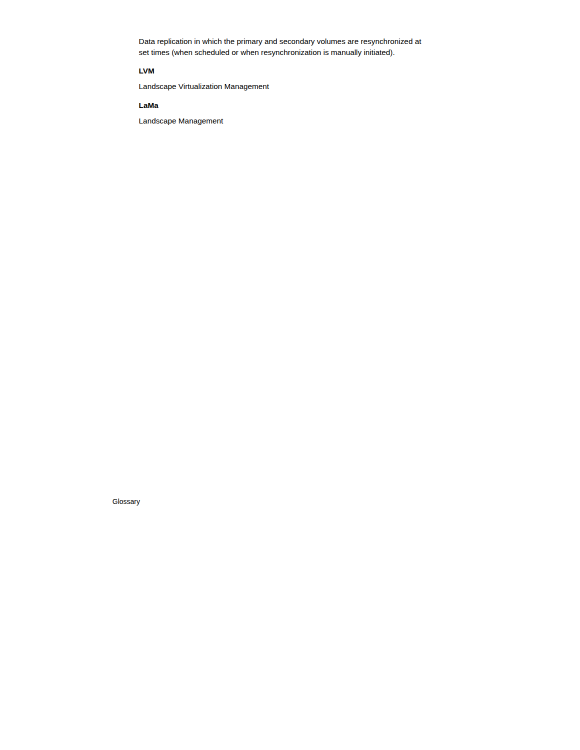Data replication in which the primary and secondary volumes are resynchronized at set times (when scheduled or when resynchronization is manually initiated).
LVM
Landscape Virtualization Management
LaMa
Landscape Management
Glossary